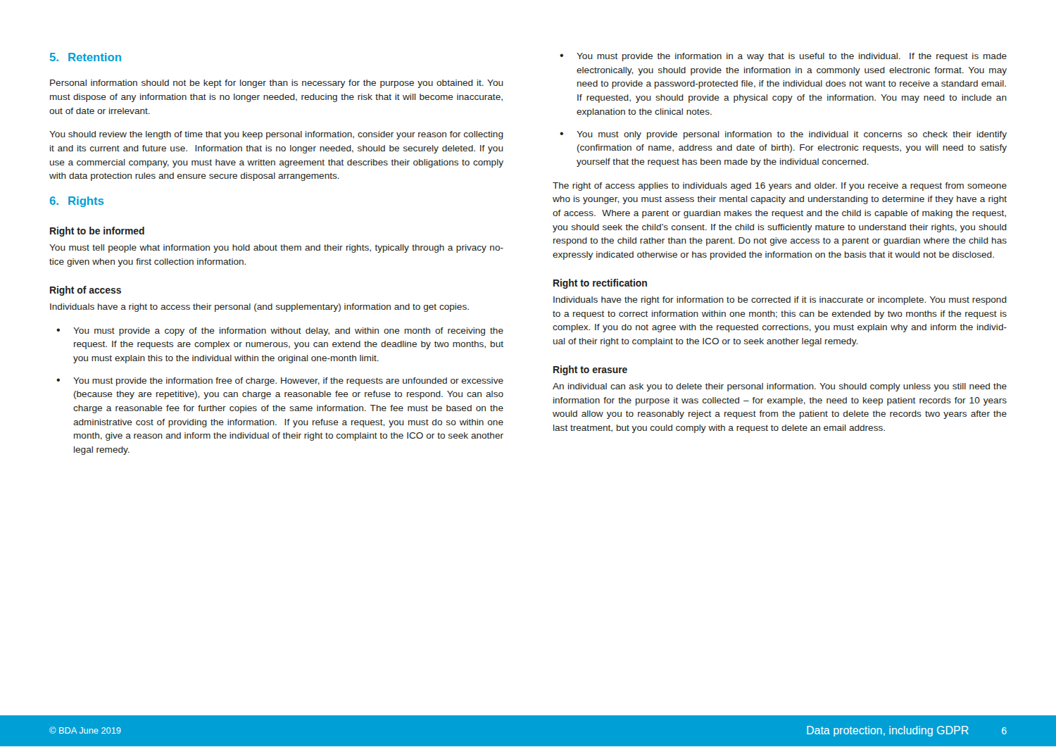5. Retention
Personal information should not be kept for longer than is necessary for the purpose you obtained it. You must dispose of any information that is no longer needed, reducing the risk that it will become inaccurate, out of date or irrelevant.
You should review the length of time that you keep personal information, consider your reason for collecting it and its current and future use. Information that is no longer needed, should be securely deleted. If you use a commercial company, you must have a written agreement that describes their obligations to comply with data protection rules and ensure secure disposal arrangements.
6. Rights
Right to be informed
You must tell people what information you hold about them and their rights, typically through a privacy notice given when you first collection information.
Right of access
Individuals have a right to access their personal (and supplementary) information and to get copies.
You must provide a copy of the information without delay, and within one month of receiving the request. If the requests are complex or numerous, you can extend the deadline by two months, but you must explain this to the individual within the original one-month limit.
You must provide the information free of charge. However, if the requests are unfounded or excessive (because they are repetitive), you can charge a reasonable fee or refuse to respond. You can also charge a reasonable fee for further copies of the same information. The fee must be based on the administrative cost of providing the information. If you refuse a request, you must do so within one month, give a reason and inform the individual of their right to complaint to the ICO or to seek another legal remedy.
You must provide the information in a way that is useful to the individual. If the request is made electronically, you should provide the information in a commonly used electronic format. You may need to provide a password-protected file, if the individual does not want to receive a standard email. If requested, you should provide a physical copy of the information. You may need to include an explanation to the clinical notes.
You must only provide personal information to the individual it concerns so check their identify (confirmation of name, address and date of birth). For electronic requests, you will need to satisfy yourself that the request has been made by the individual concerned.
The right of access applies to individuals aged 16 years and older. If you receive a request from someone who is younger, you must assess their mental capacity and understanding to determine if they have a right of access. Where a parent or guardian makes the request and the child is capable of making the request, you should seek the child’s consent. If the child is sufficiently mature to understand their rights, you should respond to the child rather than the parent. Do not give access to a parent or guardian where the child has expressly indicated otherwise or has provided the information on the basis that it would not be disclosed.
Right to rectification
Individuals have the right for information to be corrected if it is inaccurate or incomplete. You must respond to a request to correct information within one month; this can be extended by two months if the request is complex. If you do not agree with the requested corrections, you must explain why and inform the individual of their right to complaint to the ICO or to seek another legal remedy.
Right to erasure
An individual can ask you to delete their personal information. You should comply unless you still need the information for the purpose it was collected – for example, the need to keep patient records for 10 years would allow you to reasonably reject a request from the patient to delete the records two years after the last treatment, but you could comply with a request to delete an email address.
© BDA June 2019
Data protection, including GDPR 6